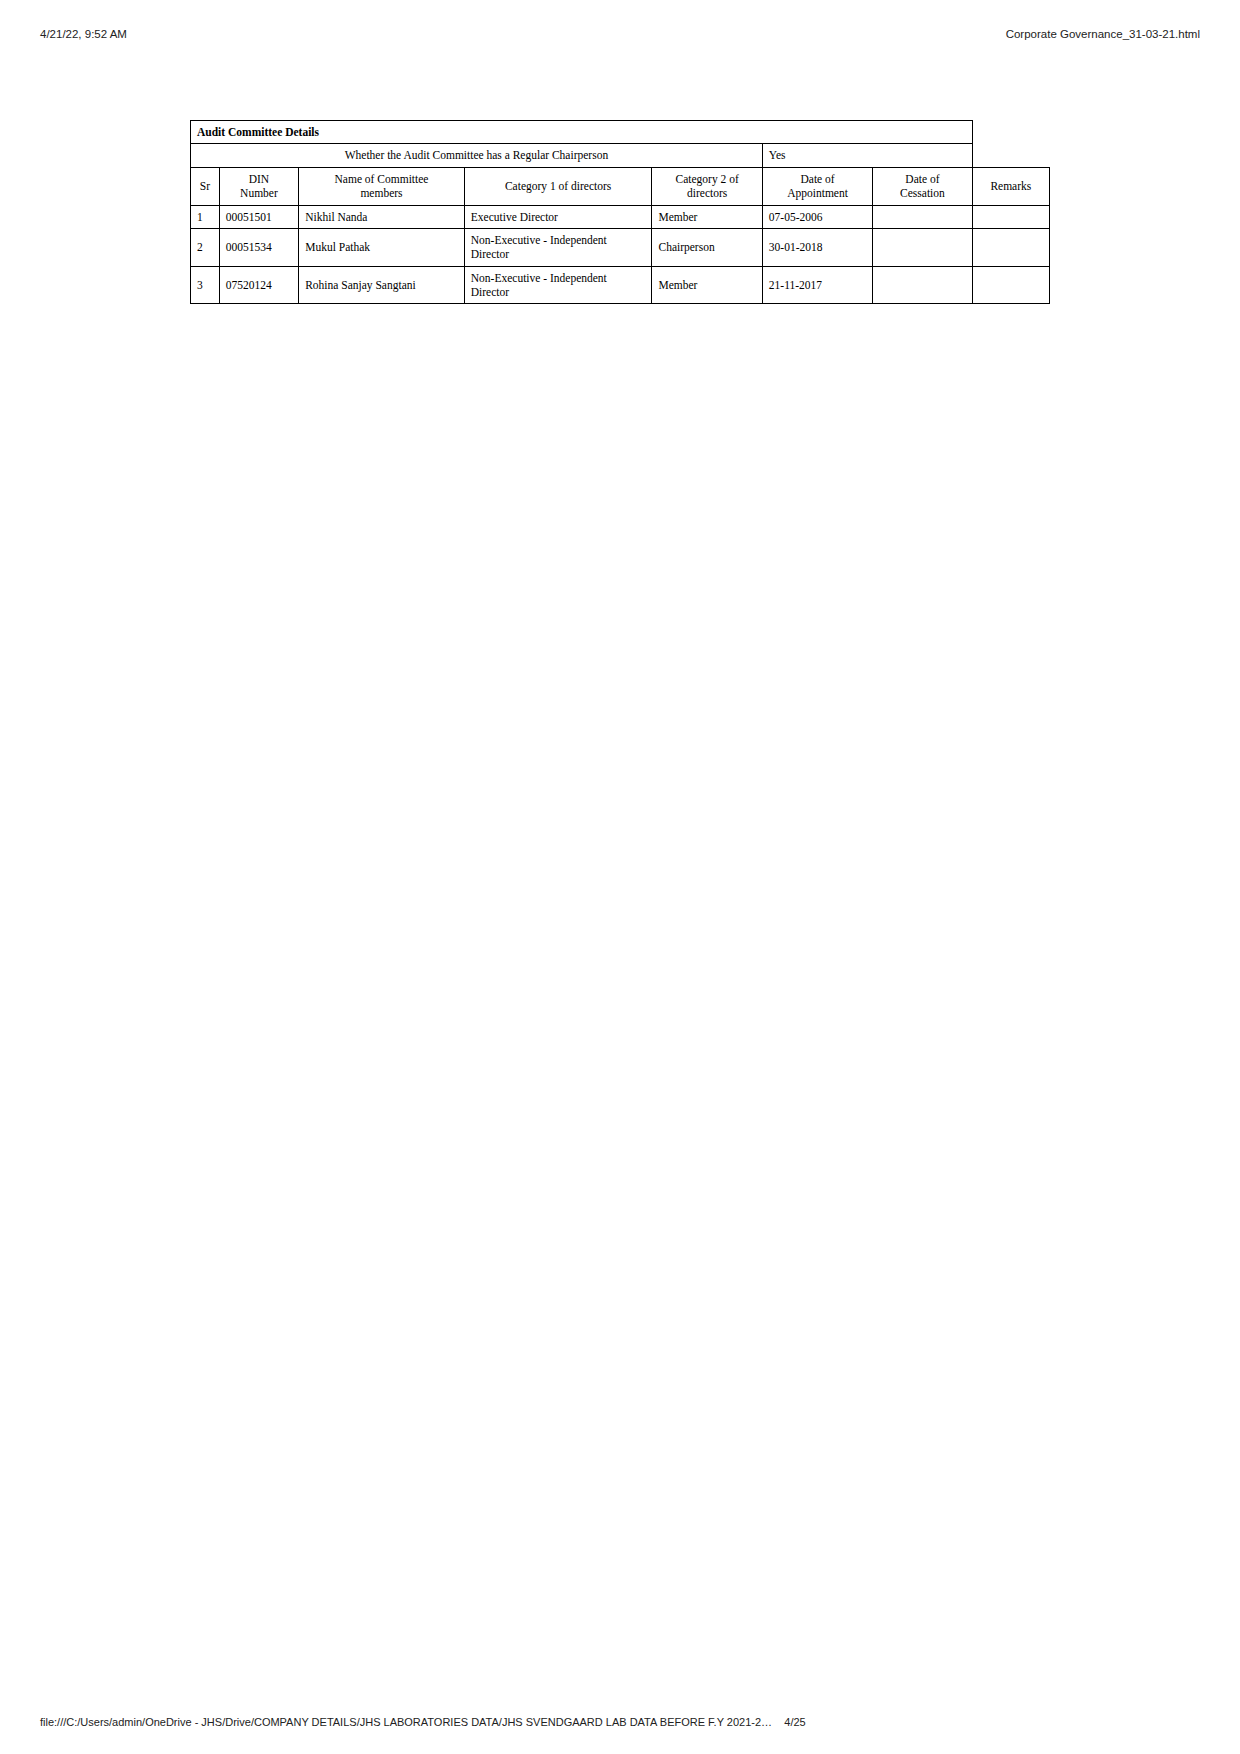4/21/22, 9:52 AM
Corporate Governance_31-03-21.html
| Audit Committee Details | |
| Whether the Audit Committee has a Regular Chairperson | Yes | |
| Sr | DIN Number | Name of Committee members | Category 1 of directors | Category 2 of directors | Date of Appointment | Date of Cessation | Remarks |
| 1 | 00051501 | Nikhil Nanda | Executive Director | Member | 07-05-2006 | | |
| 2 | 00051534 | Mukul Pathak | Non-Executive - Independent Director | Chairperson | 30-01-2018 | | |
| 3 | 07520124 | Rohina Sanjay Sangtani | Non-Executive - Independent Director | Member | 21-11-2017 | | |
file:///C:/Users/admin/OneDrive - JHS/Drive/COMPANY DETAILS/JHS LABORATORIES DATA/JHS SVENDGAARD LAB DATA BEFORE F.Y 2021-2… 4/25